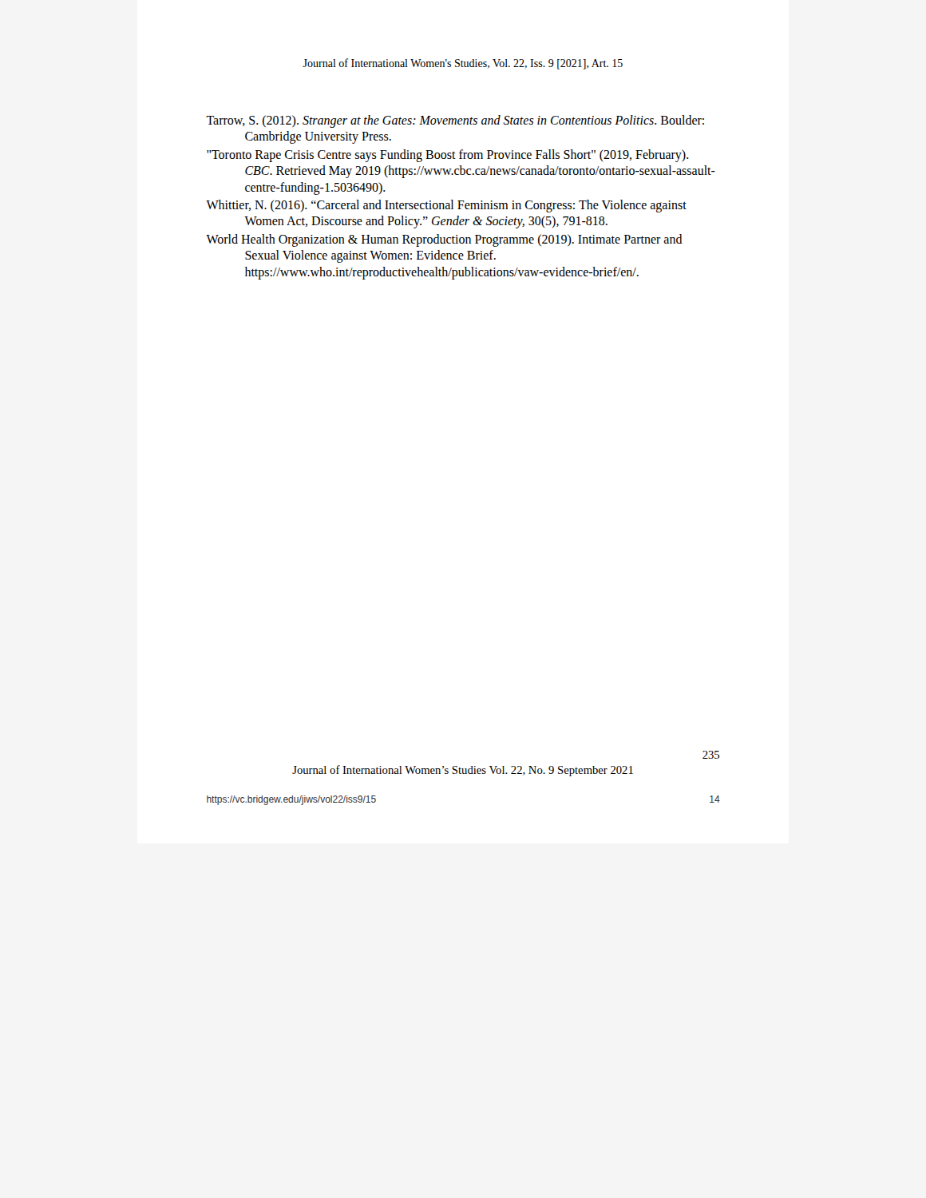Journal of International Women's Studies, Vol. 22, Iss. 9 [2021], Art. 15
Tarrow, S. (2012). Stranger at the Gates: Movements and States in Contentious Politics. Boulder: Cambridge University Press.
"Toronto Rape Crisis Centre says Funding Boost from Province Falls Short" (2019, February). CBC. Retrieved May 2019 (https://www.cbc.ca/news/canada/toronto/ontario-sexual-assault-centre-funding-1.5036490).
Whittier, N. (2016). “Carceral and Intersectional Feminism in Congress: The Violence against Women Act, Discourse and Policy.” Gender & Society, 30(5), 791-818.
World Health Organization & Human Reproduction Programme (2019). Intimate Partner and Sexual Violence against Women: Evidence Brief. https://www.who.int/reproductivehealth/publications/vaw-evidence-brief/en/.
235
Journal of International Women’s Studies Vol. 22, No. 9 September 2021
https://vc.bridgew.edu/jiws/vol22/iss9/15 14